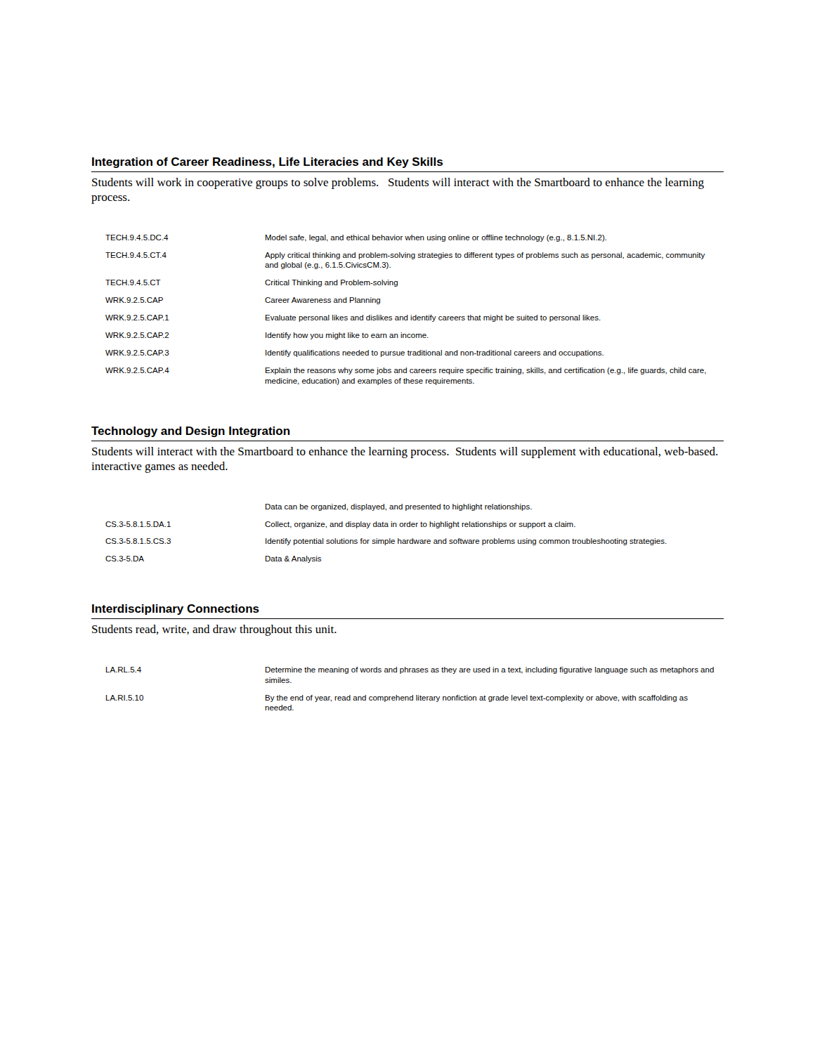Integration of Career Readiness, Life Literacies and Key Skills
Students will work in cooperative groups to solve problems. Students will interact with the Smartboard to enhance the learning process.
| TECH.9.4.5.DC.4 | Model safe, legal, and ethical behavior when using online or offline technology (e.g., 8.1.5.NI.2). |
| TECH.9.4.5.CT.4 | Apply critical thinking and problem-solving strategies to different types of problems such as personal, academic, community and global (e.g., 6.1.5.CivicsCM.3). |
| TECH.9.4.5.CT | Critical Thinking and Problem-solving |
| WRK.9.2.5.CAP | Career Awareness and Planning |
| WRK.9.2.5.CAP.1 | Evaluate personal likes and dislikes and identify careers that might be suited to personal likes. |
| WRK.9.2.5.CAP.2 | Identify how you might like to earn an income. |
| WRK.9.2.5.CAP.3 | Identify qualifications needed to pursue traditional and non-traditional careers and occupations. |
| WRK.9.2.5.CAP.4 | Explain the reasons why some jobs and careers require specific training, skills, and certification (e.g., life guards, child care, medicine, education) and examples of these requirements. |
Technology and Design Integration
Students will interact with the Smartboard to enhance the learning process. Students will supplement with educational, web-based. interactive games as needed.
| | Data can be organized, displayed, and presented to highlight relationships. |
| CS.3-5.8.1.5.DA.1 | Collect, organize, and display data in order to highlight relationships or support a claim. |
| CS.3-5.8.1.5.CS.3 | Identify potential solutions for simple hardware and software problems using common troubleshooting strategies. |
| CS.3-5.DA | Data & Analysis |
Interdisciplinary Connections
Students read, write, and draw throughout this unit.
| LA.RL.5.4 | Determine the meaning of words and phrases as they are used in a text, including figurative language such as metaphors and similes. |
| LA.RI.5.10 | By the end of year, read and comprehend literary nonfiction at grade level text-complexity or above, with scaffolding as needed. |